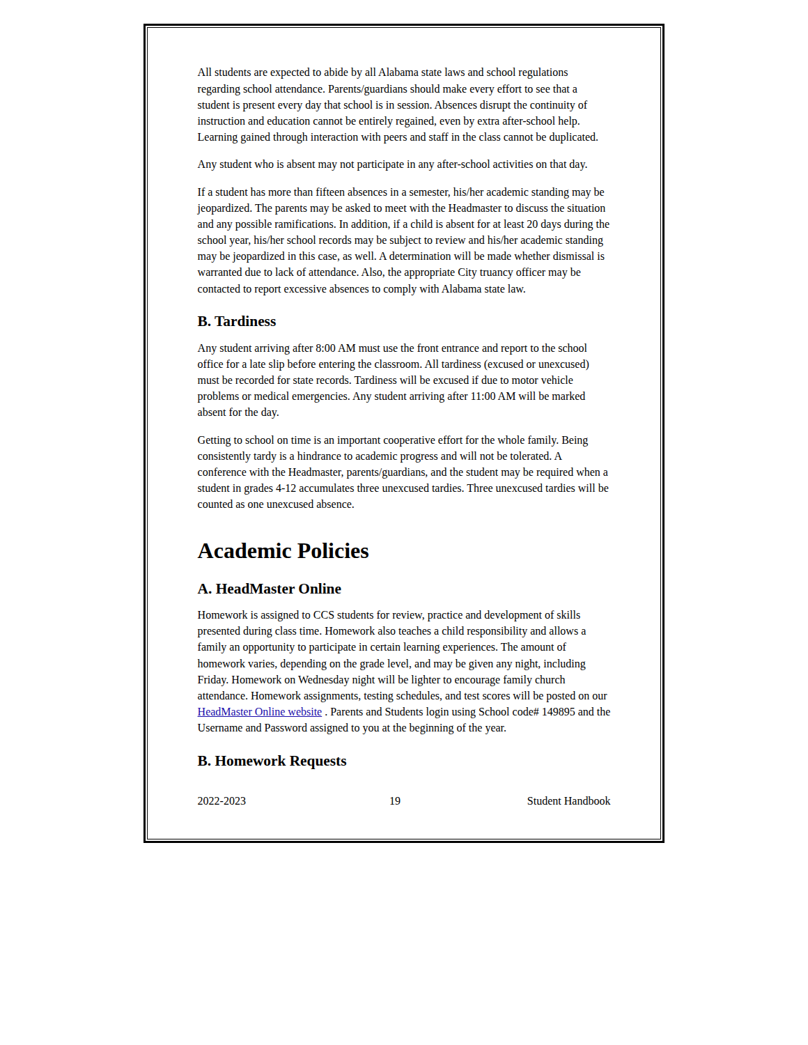All students are expected to abide by all Alabama state laws and school regulations regarding school attendance. Parents/guardians should make every effort to see that a student is present every day that school is in session. Absences disrupt the continuity of instruction and education cannot be entirely regained, even by extra after-school help. Learning gained through interaction with peers and staff in the class cannot be duplicated.
Any student who is absent may not participate in any after-school activities on that day.
If a student has more than fifteen absences in a semester, his/her academic standing may be jeopardized. The parents may be asked to meet with the Headmaster to discuss the situation and any possible ramifications. In addition, if a child is absent for at least 20 days during the school year, his/her school records may be subject to review and his/her academic standing may be jeopardized in this case, as well. A determination will be made whether dismissal is warranted due to lack of attendance. Also, the appropriate City truancy officer may be contacted to report excessive absences to comply with Alabama state law.
B. Tardiness
Any student arriving after 8:00 AM must use the front entrance and report to the school office for a late slip before entering the classroom. All tardiness (excused or unexcused) must be recorded for state records. Tardiness will be excused if due to motor vehicle problems or medical emergencies. Any student arriving after 11:00 AM will be marked absent for the day.
Getting to school on time is an important cooperative effort for the whole family. Being consistently tardy is a hindrance to academic progress and will not be tolerated. A conference with the Headmaster, parents/guardians, and the student may be required when a student in grades 4-12 accumulates three unexcused tardies. Three unexcused tardies will be counted as one unexcused absence.
Academic Policies
A. HeadMaster Online
Homework is assigned to CCS students for review, practice and development of skills presented during class time. Homework also teaches a child responsibility and allows a family an opportunity to participate in certain learning experiences. The amount of homework varies, depending on the grade level, and may be given any night, including Friday. Homework on Wednesday night will be lighter to encourage family church attendance. Homework assignments, testing schedules, and test scores will be posted on our HeadMaster Online website . Parents and Students login using School code# 149895 and the Username and Password assigned to you at the beginning of the year.
B. Homework Requests
2022-2023
19
Student Handbook